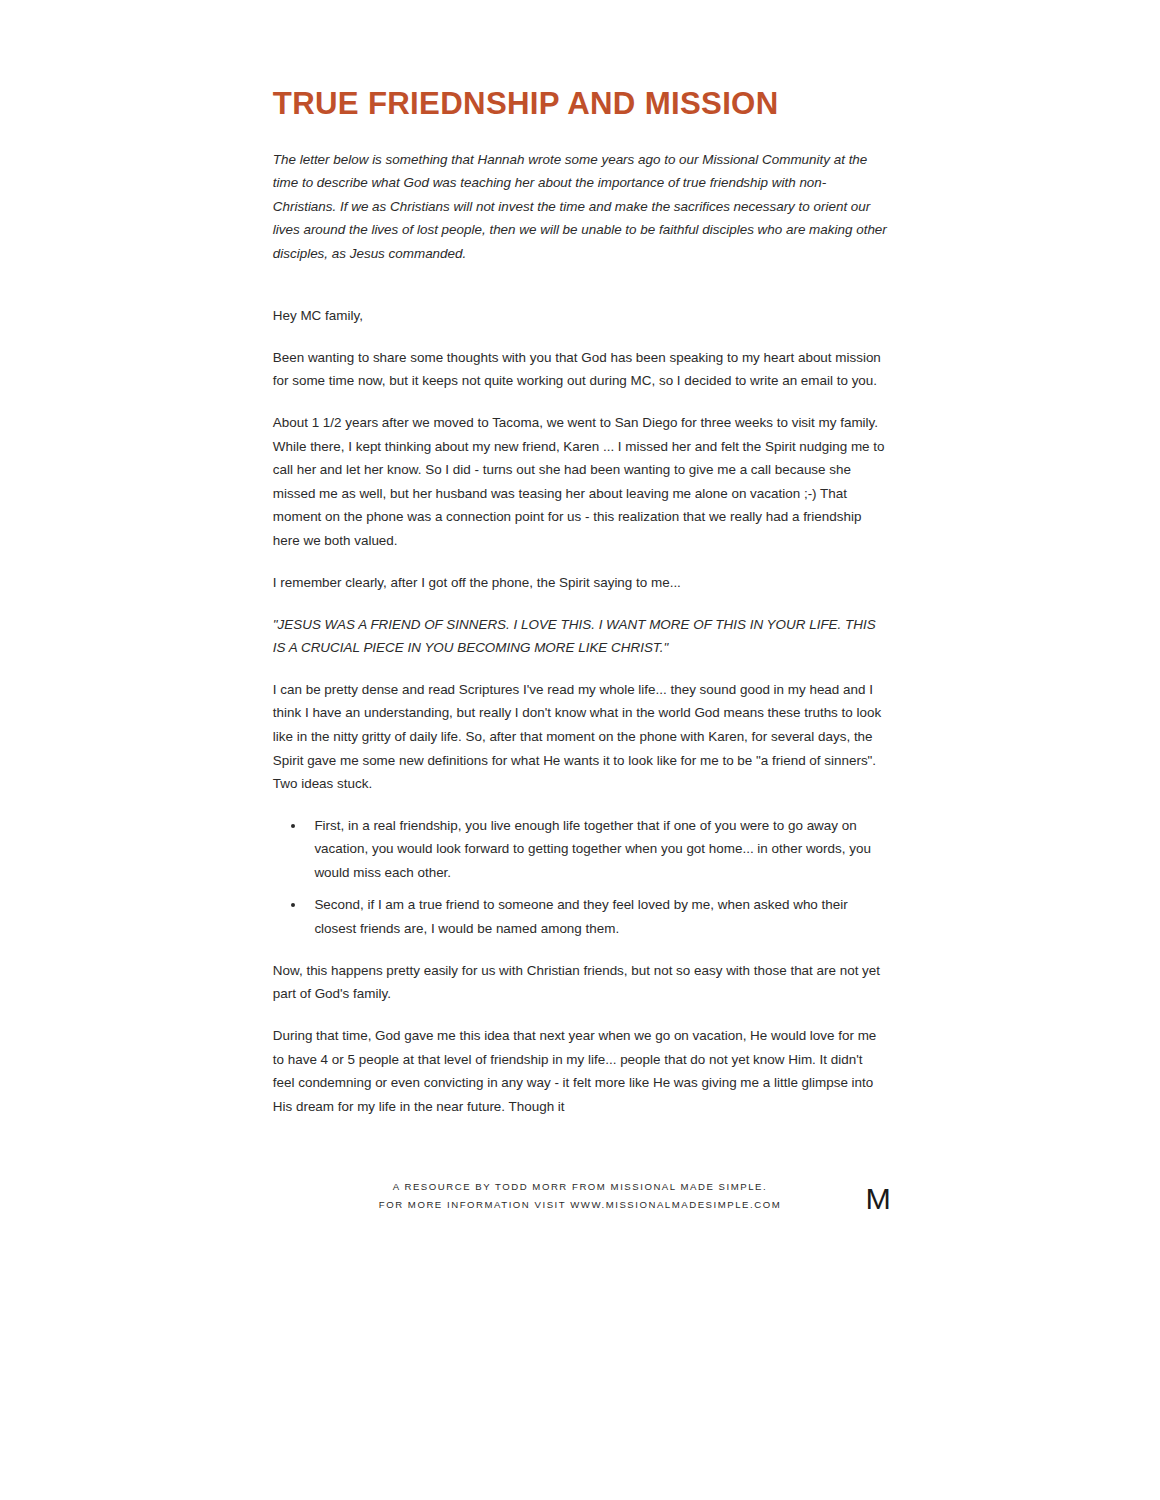TRUE FRIEDNSHIP AND MISSION
The letter below is something that Hannah wrote some years ago to our Missional Community at the time to describe what God was teaching her about the importance of true friendship with non-Christians. If we as Christians will not invest the time and make the sacrifices necessary to orient our lives around the lives of lost people, then we will be unable to be faithful disciples who are making other disciples, as Jesus commanded.
Hey MC family,
Been wanting to share some thoughts with you that God has been speaking to my heart about mission for some time now, but it keeps not quite working out during MC, so I decided to write an email to you.
About 1 1/2 years after we moved to Tacoma, we went to San Diego for three weeks to visit my family. While there, I kept thinking about my new friend, Karen ... I missed her and felt the Spirit nudging me to call her and let her know. So I did - turns out she had been wanting to give me a call because she missed me as well, but her husband was teasing her about leaving me alone on vacation ;-) That moment on the phone was a connection point for us - this realization that we really had a friendship here we both valued.
I remember clearly, after I got off the phone, the Spirit saying to me...
"Jesus was a friend of sinners. I love this. I want more of this in your life. This is a crucial piece in you becoming more like Christ."
I can be pretty dense and read Scriptures I've read my whole life... they sound good in my head and I think I have an understanding, but really I don't know what in the world God means these truths to look like in the nitty gritty of daily life. So, after that moment on the phone with Karen, for several days, the Spirit gave me some new definitions for what He wants it to look like for me to be "a friend of sinners". Two ideas stuck.
First, in a real friendship, you live enough life together that if one of you were to go away on vacation, you would look forward to getting together when you got home... in other words, you would miss each other.
Second, if I am a true friend to someone and they feel loved by me, when asked who their closest friends are, I would be named among them.
Now, this happens pretty easily for us with Christian friends, but not so easy with those that are not yet part of God's family.
During that time, God gave me this idea that next year when we go on vacation, He would love for me to have 4 or 5 people at that level of friendship in my life... people that do not yet know Him. It didn't feel condemning or even convicting in any way - it felt more like He was giving me a little glimpse into His dream for my life in the near future. Though it
A resource by Todd Morr from Missional Made Simple.
For more information visit www.missionalmadesimple.com
M